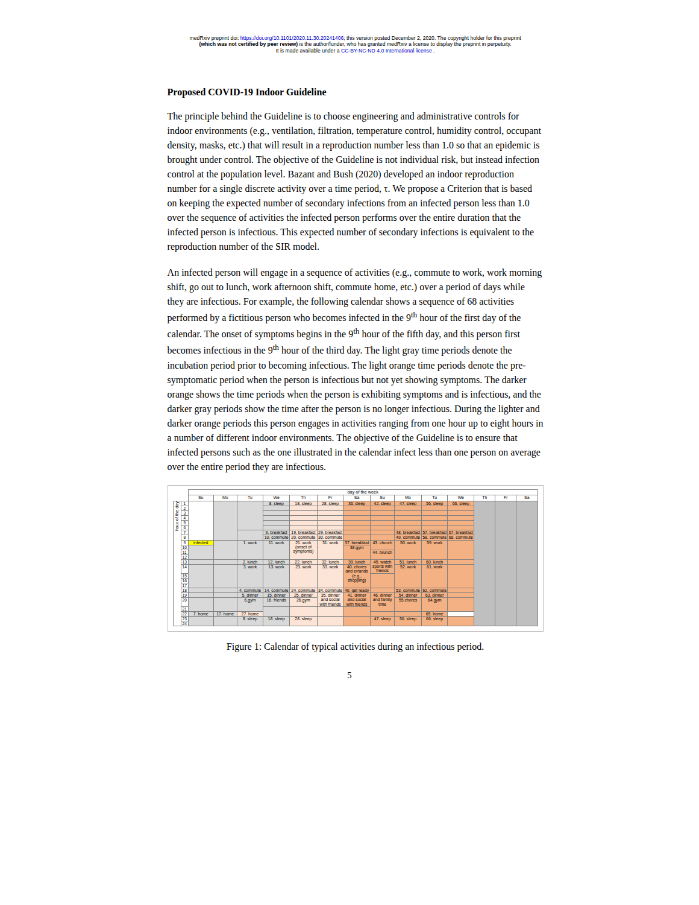medRxiv preprint doi: https://doi.org/10.1101/2020.11.30.20241406; this version posted December 2, 2020. The copyright holder for this preprint
(which was not certified by peer review) is the author/funder, who has granted medRxiv a license to display the preprint in perpetuity.
It is made available under a CC-BY-NC-ND 4.0 International license .
Proposed COVID-19 Indoor Guideline
The principle behind the Guideline is to choose engineering and administrative controls for indoor environments (e.g., ventilation, filtration, temperature control, humidity control, occupant density, masks, etc.) that will result in a reproduction number less than 1.0 so that an epidemic is brought under control. The objective of the Guideline is not individual risk, but instead infection control at the population level. Bazant and Bush (2020) developed an indoor reproduction number for a single discrete activity over a time period, τ. We propose a Criterion that is based on keeping the expected number of secondary infections from an infected person less than 1.0 over the sequence of activities the infected person performs over the entire duration that the infected person is infectious. This expected number of secondary infections is equivalent to the reproduction number of the SIR model.
An infected person will engage in a sequence of activities (e.g., commute to work, work morning shift, go out to lunch, work afternoon shift, commute home, etc.) over a period of days while they are infectious. For example, the following calendar shows a sequence of 68 activities performed by a fictitious person who becomes infected in the 9th hour of the first day of the calendar. The onset of symptoms begins in the 9th hour of the fifth day, and this person first becomes infectious in the 9th hour of the third day. The light gray time periods denote the incubation period prior to becoming infectious. The light orange time periods denote the pre-symptomatic period when the person is infectious but not yet showing symptoms. The darker orange shows the time periods when the person is exhibiting symptoms and is infectious, and the darker gray periods show the time after the person is no longer infectious. During the lighter and darker orange periods this person engages in activities ranging from one hour up to eight hours in a number of different indoor environments. The objective of the Guideline is to ensure that infected persons such as the one illustrated in the calendar infect less than one person on average over the entire period they are infectious.
| | | day of the week |
| | | Su | Mo | Tu | We | Th | Fr | Sa | Su | Mo | Tu | We | Th | Fr | Sa |
| hour of the day | 1 | | | | 8. sleep | 18. sleep | 28. sleep | 36. sleep | 42. sleep | 47. sleep | 56. sleep | 66. sleep | | | |
| 2 | | | | | | | | |
| 3 | | | | | | | | |
| 4 | | | | | | | | |
| 5 | | | | | | | | |
| 6 | | | | | | | | |
| 7 | | 9. breakfast | 19. breakfast | 29. breakfast | | | 48. breakfast | 57. breakfast | 67. breakfast |
| 8 | 10. commute | 20. commute | 30. commute | | | 49. commute | 58. commute | 68. commute |
| 9 | infected | | 1. work | 11. work | 21. work (onset of symptoms) | 31. work | 37. breakfast | 43. church | 50. work | 59. work | |
| 10 | | 38.gym |
| 11 | 44. brunch |
| 12 |
| 13 | | | 2. lunch | 12. lunch | 22. lunch | 32. lunch | 39. lunch | 45. watch sports with friends | 51. lunch | 60. lunch | |
| 14 | | | 3. work | 13. work | 23. work | 33. work | 40. chores and errands (e.g., shopping) | 52. work | 61. work | |
| 15 | |
| 16 |
| 17 |
| 18 | | | 4. commute | 14. commute | 24. commute | 34. commute | 40. get ready | | 53. commute | 62. commute | |
| 19 | | | 5. dinner | 15. dinner | 25. dinner | 35. dinner and social with friends | 41. dinner and social with friends | 46. dinner and family time | 54. dinner | 63. dinner | |
| 20 | | | 6.gym | 16. friends | 26.gym | 55.chores | 64.gym | |
| 21 | | | | |
| 22 | 7. home | 17. home | 27. home | | | 65. home |
| 23 | | | 8. sleep | 18. sleep | 28. sleep | | | 47. sleep | 56. sleep | 66. sleep | |
| 24 |
Figure 1: Calendar of typical activities during an infectious period.
5